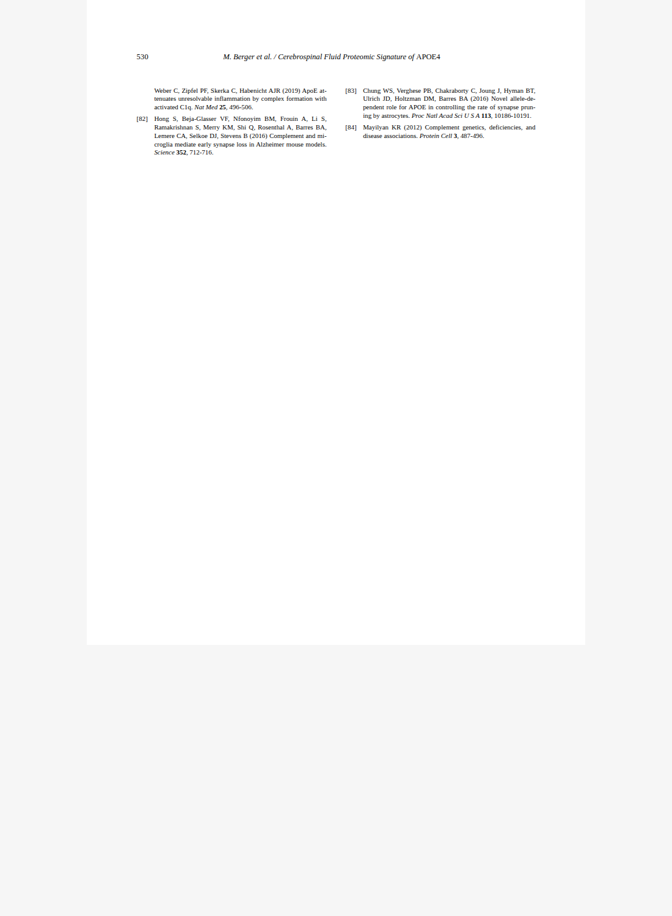530 M. Berger et al. / Cerebrospinal Fluid Proteomic Signature of APOE4
Weber C, Zipfel PF, Skerka C, Habenicht AJR (2019) ApoE attenuates unresolvable inflammation by complex formation with activated C1q. Nat Med 25, 496-506.
[82] Hong S, Beja-Glasser VF, Nfonoyim BM, Frouin A, Li S, Ramakrishnan S, Merry KM, Shi Q, Rosenthal A, Barres BA, Lemere CA, Selkoe DJ, Stevens B (2016) Complement and microglia mediate early synapse loss in Alzheimer mouse models. Science 352, 712-716.
[83] Chung WS, Verghese PB, Chakraborty C, Joung J, Hyman BT, Ulrich JD, Holtzman DM, Barres BA (2016) Novel allele-dependent role for APOE in controlling the rate of synapse pruning by astrocytes. Proc Natl Acad Sci U S A 113, 10186-10191.
[84] Mayilyan KR (2012) Complement genetics, deficiencies, and disease associations. Protein Cell 3, 487-496.